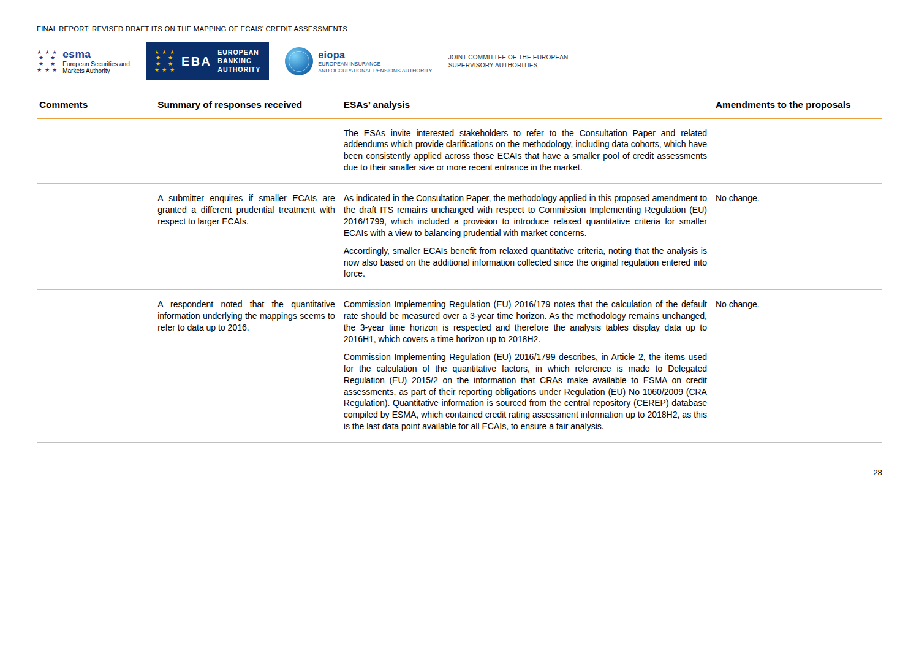FINAL REPORT: REVISED DRAFT ITS ON THE MAPPING OF ECAIS’ CREDIT ASSESSMENTS
★ ★ ★
★ ★
★ ★
★ ★ ★
esma
European Securities and
Markets Authority
★ ★ ★
★ ★
★ ★
★ ★ ★
EBA
EUROPEAN
BANKING
AUTHORITY
eiopa
EUROPEAN INSURANCE
AND OCCUPATIONAL PENSIONS AUTHORITY
JOINT COMMITTEE OF THE EUROPEAN
SUPERVISORY AUTHORITIES
| Comments | Summary of responses received | ESAs’ analysis | Amendments to the proposals |
| --- | --- | --- | --- |
| | | The ESAs invite interested stakeholders to refer to the Consultation Paper and related addendums which provide clarifications on the methodology, including data cohorts, which have been consistently applied across those ECAIs that have a smaller pool of credit assessments due to their smaller size or more recent entrance in the market. | |
| | A submitter enquires if smaller ECAIs are granted a different prudential treatment with respect to larger ECAIs. | As indicated in the Consultation Paper, the methodology applied in this proposed amendment to the draft ITS remains unchanged with respect to Commission Implementing Regulation (EU) 2016/1799, which included a provision to introduce relaxed quantitative criteria for smaller ECAIs with a view to balancing prudential with market concerns. Accordingly, smaller ECAIs benefit from relaxed quantitative criteria, noting that the analysis is now also based on the additional information collected since the original regulation entered into force. | No change. |
| | A respondent noted that the quantitative information underlying the mappings seems to refer to data up to 2016. | Commission Implementing Regulation (EU) 2016/179 notes that the calculation of the default rate should be measured over a 3-year time horizon. As the methodology remains unchanged, the 3-year time horizon is respected and therefore the analysis tables display data up to 2016H1, which covers a time horizon up to 2018H2. Commission Implementing Regulation (EU) 2016/1799 describes, in Article 2, the items used for the calculation of the quantitative factors, in which reference is made to Delegated Regulation (EU) 2015/2 on the information that CRAs make available to ESMA on credit assessments. as part of their reporting obligations under Regulation (EU) No 1060/2009 (CRA Regulation). Quantitative information is sourced from the central repository (CEREP) database compiled by ESMA, which contained credit rating assessment information up to 2018H2, as this is the last data point available for all ECAIs, to ensure a fair analysis. | No change. |
28